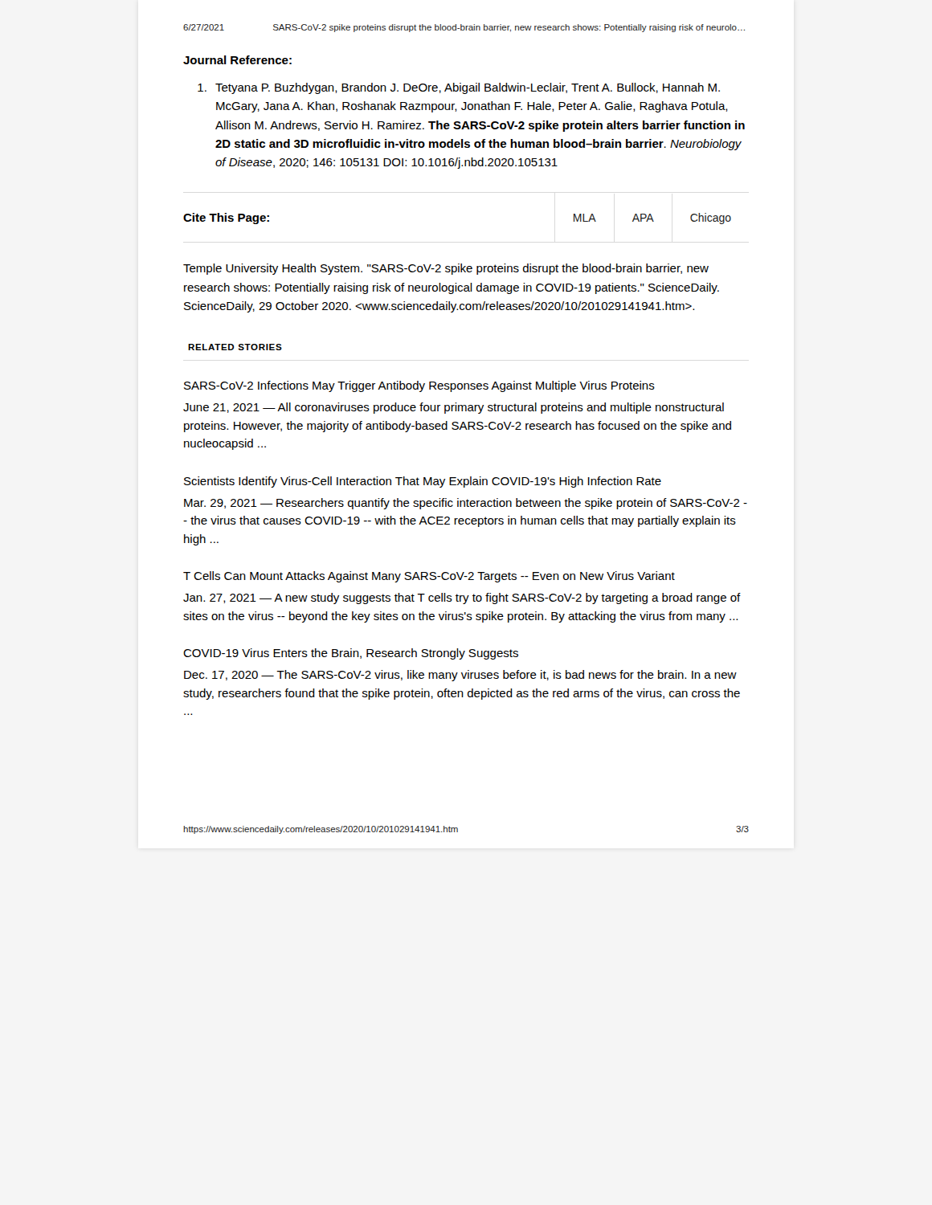6/27/2021 SARS-CoV-2 spike proteins disrupt the blood-brain barrier, new research shows: Potentially raising risk of neurological damage in COVI…
Journal Reference:
Tetyana P. Buzhdygan, Brandon J. DeOre, Abigail Baldwin-Leclair, Trent A. Bullock, Hannah M. McGary, Jana A. Khan, Roshanak Razmpour, Jonathan F. Hale, Peter A. Galie, Raghava Potula, Allison M. Andrews, Servio H. Ramirez. The SARS-CoV-2 spike protein alters barrier function in 2D static and 3D microfluidic in-vitro models of the human blood–brain barrier. Neurobiology of Disease, 2020; 146: 105131 DOI: 10.1016/j.nbd.2020.105131
Cite This Page:
MLA
APA
Chicago
Temple University Health System. "SARS-CoV-2 spike proteins disrupt the blood-brain barrier, new research shows: Potentially raising risk of neurological damage in COVID-19 patients." ScienceDaily. ScienceDaily, 29 October 2020. <www.sciencedaily.com/releases/2020/10/201029141941.htm>.
RELATED STORIES
SARS-CoV-2 Infections May Trigger Antibody Responses Against Multiple Virus Proteins
June 21, 2021 — All coronaviruses produce four primary structural proteins and multiple nonstructural proteins. However, the majority of antibody-based SARS-CoV-2 research has focused on the spike and nucleocapsid ...
Scientists Identify Virus-Cell Interaction That May Explain COVID-19's High Infection Rate
Mar. 29, 2021 — Researchers quantify the specific interaction between the spike protein of SARS-CoV-2 -- the virus that causes COVID-19 -- with the ACE2 receptors in human cells that may partially explain its high ...
T Cells Can Mount Attacks Against Many SARS-CoV-2 Targets -- Even on New Virus Variant
Jan. 27, 2021 — A new study suggests that T cells try to fight SARS-CoV-2 by targeting a broad range of sites on the virus -- beyond the key sites on the virus's spike protein. By attacking the virus from many ...
COVID-19 Virus Enters the Brain, Research Strongly Suggests
Dec. 17, 2020 — The SARS-CoV-2 virus, like many viruses before it, is bad news for the brain. In a new study, researchers found that the spike protein, often depicted as the red arms of the virus, can cross the ...
https://www.sciencedaily.com/releases/2020/10/201029141941.htm 3/3